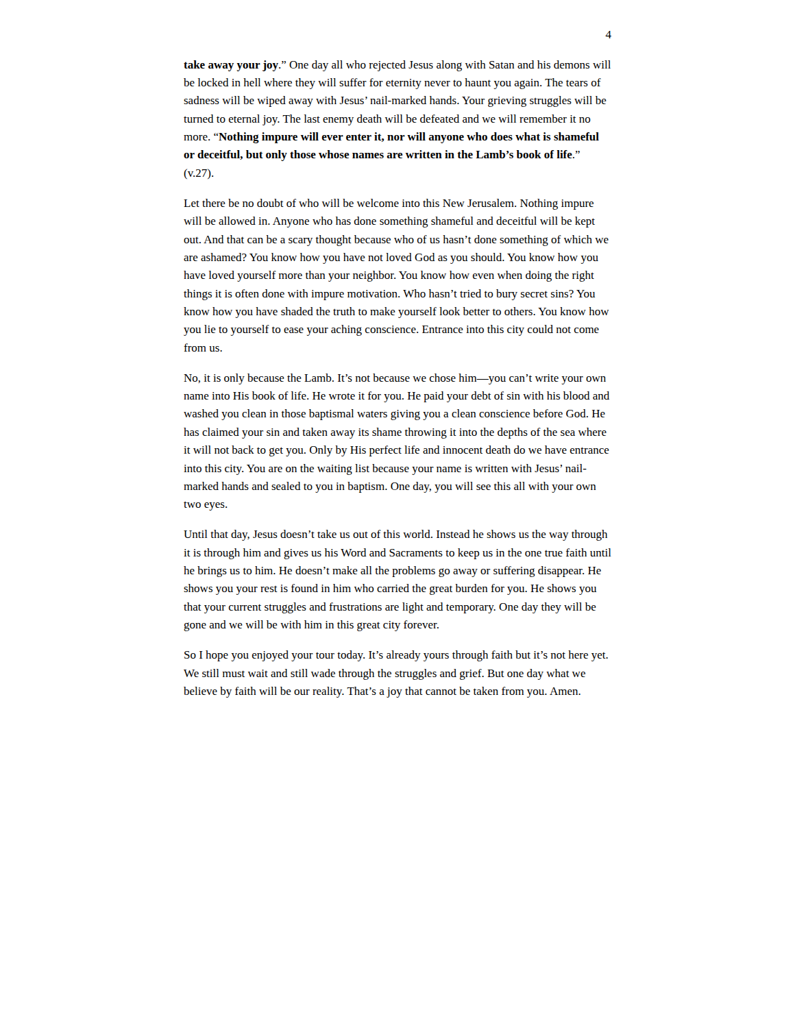4
take away your joy.” One day all who rejected Jesus along with Satan and his demons will be locked in hell where they will suffer for eternity never to haunt you again. The tears of sadness will be wiped away with Jesus’ nail-marked hands. Your grieving struggles will be turned to eternal joy. The last enemy death will be defeated and we will remember it no more. “Nothing impure will ever enter it, nor will anyone who does what is shameful or deceitful, but only those whose names are written in the Lamb’s book of life.” (v.27).
Let there be no doubt of who will be welcome into this New Jerusalem. Nothing impure will be allowed in. Anyone who has done something shameful and deceitful will be kept out. And that can be a scary thought because who of us hasn’t done something of which we are ashamed? You know how you have not loved God as you should. You know how you have loved yourself more than your neighbor. You know how even when doing the right things it is often done with impure motivation. Who hasn’t tried to bury secret sins? You know how you have shaded the truth to make yourself look better to others. You know how you lie to yourself to ease your aching conscience. Entrance into this city could not come from us.
No, it is only because the Lamb. It’s not because we chose him—you can’t write your own name into His book of life. He wrote it for you. He paid your debt of sin with his blood and washed you clean in those baptismal waters giving you a clean conscience before God. He has claimed your sin and taken away its shame throwing it into the depths of the sea where it will not back to get you. Only by His perfect life and innocent death do we have entrance into this city. You are on the waiting list because your name is written with Jesus’ nail-marked hands and sealed to you in baptism. One day, you will see this all with your own two eyes.
Until that day, Jesus doesn’t take us out of this world. Instead he shows us the way through it is through him and gives us his Word and Sacraments to keep us in the one true faith until he brings us to him. He doesn’t make all the problems go away or suffering disappear. He shows you your rest is found in him who carried the great burden for you. He shows you that your current struggles and frustrations are light and temporary. One day they will be gone and we will be with him in this great city forever.
So I hope you enjoyed your tour today. It’s already yours through faith but it’s not here yet. We still must wait and still wade through the struggles and grief. But one day what we believe by faith will be our reality. That’s a joy that cannot be taken from you. Amen.